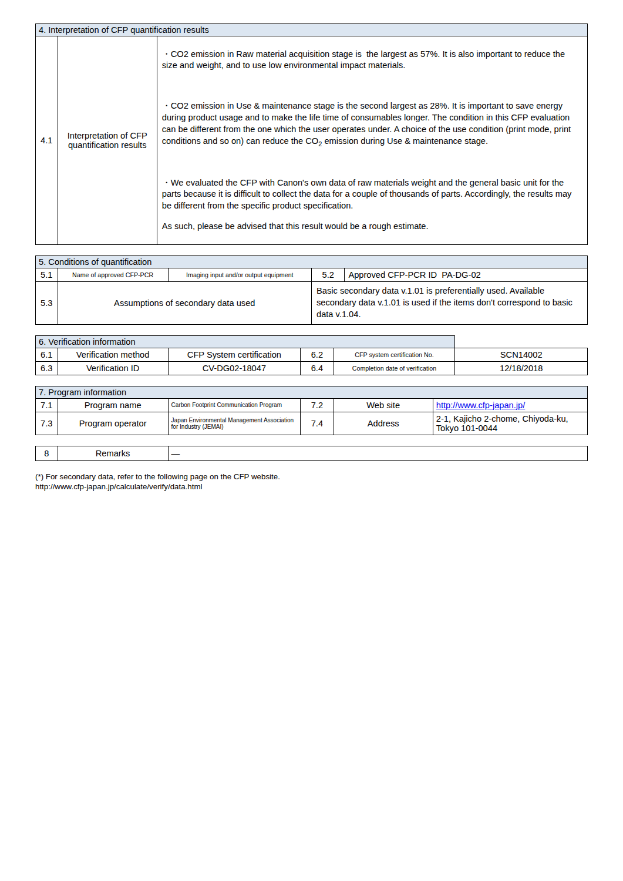| 4. Interpretation of CFP quantification results |
| 4.1 | Interpretation of CFP quantification results | ・CO2 emission in Raw material acquisition stage is the largest as 57%. It is also important to reduce the size and weight, and to use low environmental impact materials. ・CO2 emission in Use & maintenance stage is the second largest as 28%. It is important to save energy during product usage and to make the life time of consumables longer. The condition in this CFP evaluation can be different from the one which the user operates under. A choice of the use condition (print mode, print conditions and so on) can reduce the CO 2 emission during Use & maintenance stage. ・We evaluated the CFP with Canon's own data of raw materials weight and the general basic unit for the parts because it is difficult to collect the data for a couple of thousands of parts. Accordingly, the results may be different from the specific product specification. As such, please be advised that this result would be a rough estimate. |
| 5. Conditions of quantification |
| 5.1 | Name of approved CFP-PCR | Imaging input and/or output equipment | 5.2 | Approved CFP-PCR ID PA-DG-02 |
| 5.3 | Assumptions of secondary data used | Basic secondary data v.1.01 is preferentially used. Available secondary data v.1.01 is used if the items don't correspond to basic data v.1.04. |
| 6. Verification information |
| 6.1 | Verification method | CFP System certification | 6.2 | CFP system certification No. | SCN14002 |
| 6.3 | Verification ID | CV-DG02-18047 | 6.4 | Completion date of verification | 12/18/2018 |
| 7. Program information |
| 7.1 | Program name | Carbon Footprint Communication Program | 7.2 | Web site | http://www.cfp-japan.jp/ |
| 7.3 | Program operator | Japan Environmental Management Association for Industry (JEMAI) | 7.4 | Address | 2-1, Kajicho 2-chome, Chiyoda-ku, Tokyo 101-0044 |
| 8 | Remarks | — |
(*) For secondary data, refer to the following page on the CFP website.
http://www.cfp-japan.jp/calculate/verify/data.html